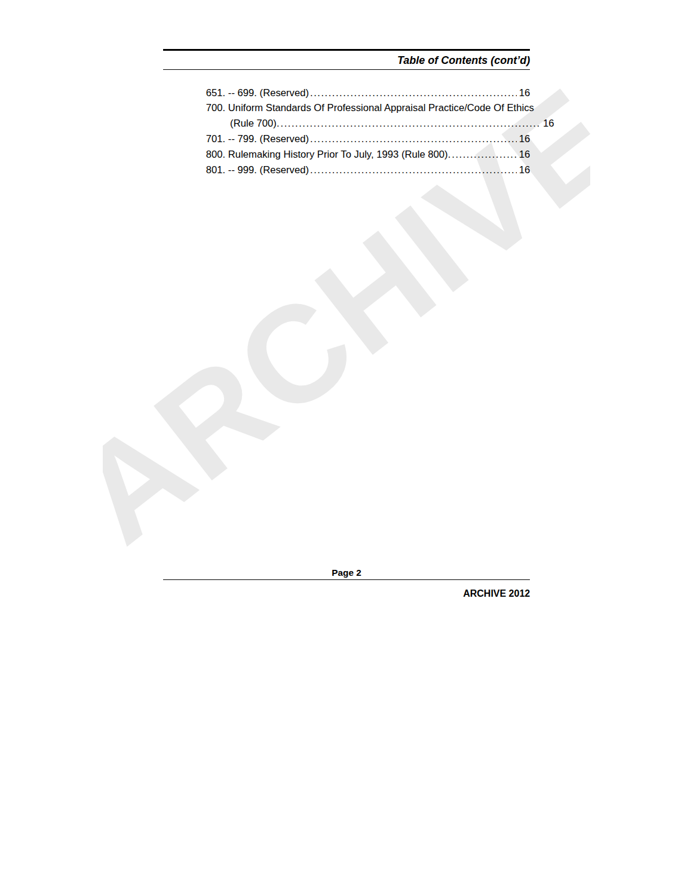ARCHIVE
Table of Contents (cont’d)
651. -- 699. (Reserved) ........................................................................................... 16
700. Uniform Standards Of Professional Appraisal Practice/Code Of Ethics
(Rule 700). ............................................................................................... 16
701. -- 799. (Reserved) ........................................................................................... 16
800. Rulemaking History Prior To July, 1993 (Rule 800). ...................................... 16
801. -- 999. (Reserved) ........................................................................................... 16
Page 2
ARCHIVE 2012